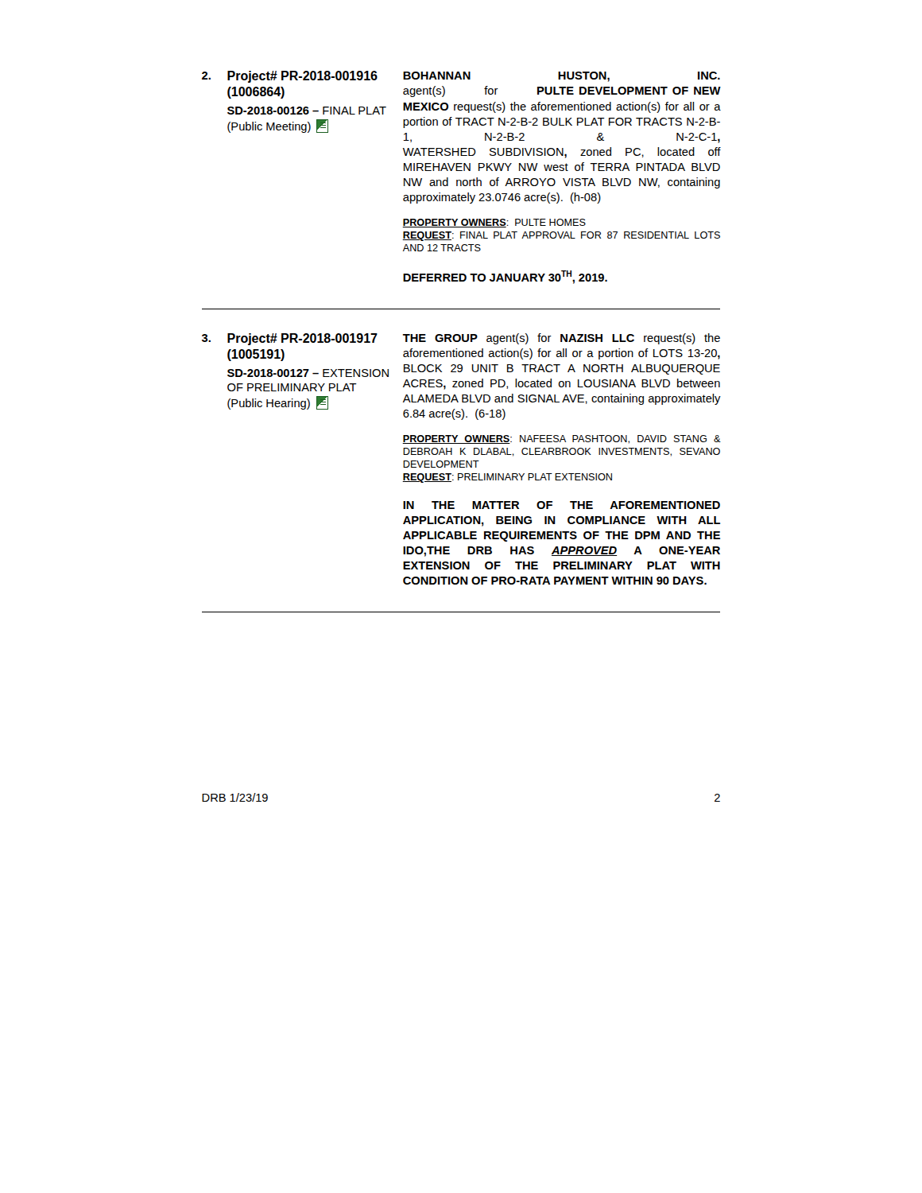| 2. | Project# PR-2018-001916 (1006864) SD-2018-00126 – FINAL PLAT (Public Meeting) | BOHANNAN HUSTON, INC. agent(s) for PULTE DEVELOPMENT OF NEW MEXICO request(s) the aforementioned action(s) for all or a portion of TRACT N-2-B-2 BULK PLAT FOR TRACTS N-2-B-1, N-2-B-2 & N-2-C-1 , WATERSHED SUBDIVISION , zoned PC, located off MIREHAVEN PKWY NW west of TERRA PINTADA BLVD NW and north of ARROYO VISTA BLVD NW, containing approximately 23.0746 acre(s). (h-08) PROPERTY OWNERS : PULTE HOMES REQUEST : FINAL PLAT APPROVAL FOR 87 RESIDENTIAL LOTS AND 12 TRACTS DEFERRED TO JANUARY 30 TH , 2019. |
| 3. | Project# PR-2018-001917 (1005191) SD-2018-00127 – EXTENSION OF PRELIMINARY PLAT (Public Hearing) | THE GROUP agent(s) for NAZISH LLC request(s) the aforementioned action(s) for all or a portion of LOTS 13-20 , BLOCK 29 UNIT B TRACT A NORTH ALBUQUERQUE ACRES , zoned PD, located on LOUSIANA BLVD between ALAMEDA BLVD and SIGNAL AVE, containing approximately 6.84 acre(s). (6-18) PROPERTY OWNERS : NAFEESA PASHTOON, DAVID STANG & DEBROAH K DLABAL, CLEARBROOK INVESTMENTS, SEVANO DEVELOPMENT REQUEST : PRELIMINARY PLAT EXTENSION IN THE MATTER OF THE AFOREMENTIONED APPLICATION, BEING IN COMPLIANCE WITH ALL APPLICABLE REQUIREMENTS OF THE DPM AND THE IDO,THE DRB HAS APPROVED A ONE-YEAR EXTENSION OF THE PRELIMINARY PLAT WITH CONDITION OF PRO-RATA PAYMENT WITHIN 90 DAYS. |
DRB 1/23/19
2